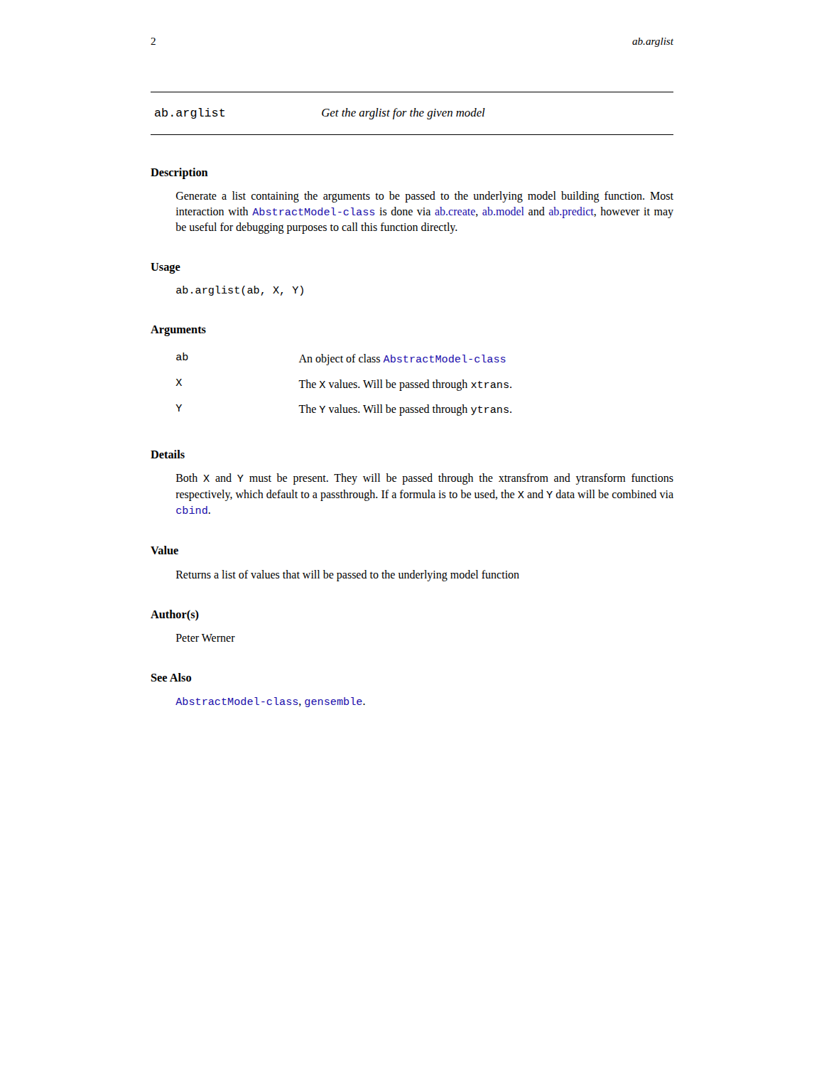2 ab.arglist
ab.arglist Get the arglist for the given model
Description
Generate a list containing the arguments to be passed to the underlying model building function. Most interaction with AbstractModel-class is done via ab.create, ab.model and ab.predict, however it may be useful for debugging purposes to call this function directly.
Usage
ab.arglist(ab, X, Y)
Arguments
| ab | An object of class AbstractModel-class |
| X | The X values. Will be passed through xtrans . |
| Y | The Y values. Will be passed through ytrans . |
Details
Both X and Y must be present. They will be passed through the xtransfrom and ytransform functions respectively, which default to a passthrough. If a formula is to be used, the X and Y data will be combined via cbind.
Value
Returns a list of values that will be passed to the underlying model function
Author(s)
Peter Werner
See Also
AbstractModel-class, gensemble.